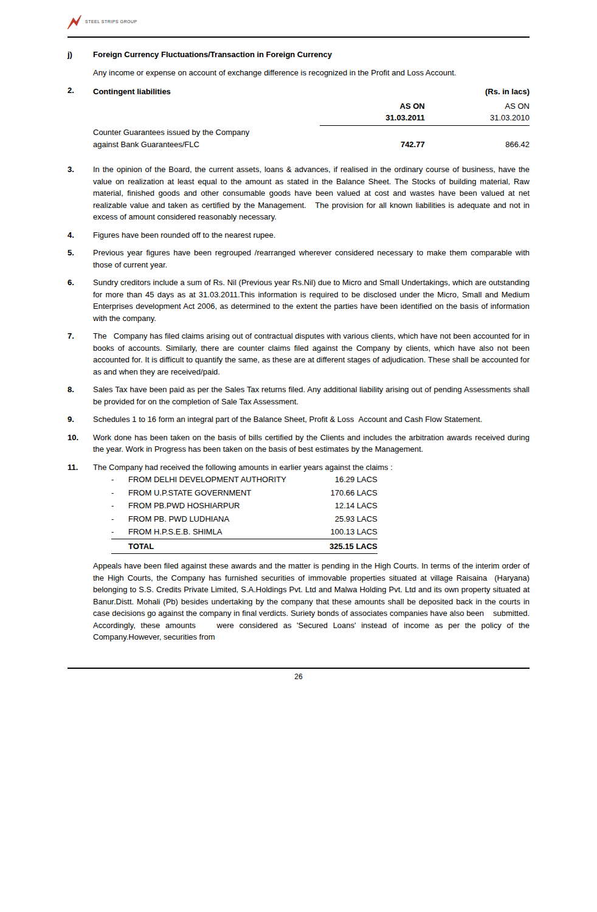🗲 Steel Strips Group
| j) | Foreign Currency Fluctuations/Transaction in Foreign Currency |
| | Any income or expense on account of exchange difference is recognized in the Profit and Loss Account. |
| 2. | / Contingent liabilities / / (Rs. in lacs) / / / AS ON 31.03.2011 / AS ON 31.03.2010 / / Counter Guarantees issued by the Company against Bank Guarantees/FLC / 742.77 / 866.42 / |
| 3. | In the opinion of the Board, the current assets, loans & advances, if realised in the ordinary course of business, have the value on realization at least equal to the amount as stated in the Balance Sheet. The Stocks of building material, Raw material, finished goods and other consumable goods have been valued at cost and wastes have been valued at net realizable value and taken as certified by the Management. The provision for all known liabilities is adequate and not in excess of amount considered reasonably necessary. |
| 4. | Figures have been rounded off to the nearest rupee. |
| 5. | Previous year figures have been regrouped /rearranged wherever considered necessary to make them comparable with those of current year. |
| 6. | Sundry creditors include a sum of Rs. Nil (Previous year Rs.Nil) due to Micro and Small Undertakings, which are outstanding for more than 45 days as at 31.03.2011.This information is required to be disclosed under the Micro, Small and Medium Enterprises development Act 2006, as determined to the extent the parties have been identified on the basis of information with the company. |
| 7. | The Company has filed claims arising out of contractual disputes with various clients, which have not been accounted for in books of accounts. Similarly, there are counter claims filed against the Company by clients, which have also not been accounted for. It is difficult to quantify the same, as these are at different stages of adjudication. These shall be accounted for as and when they are received/paid. |
| 8. | Sales Tax have been paid as per the Sales Tax returns filed. Any additional liability arising out of pending Assessments shall be provided for on the completion of Sale Tax Assessment. |
| 9. | Schedules 1 to 16 form an integral part of the Balance Sheet, Profit & Loss Account and Cash Flow Statement. |
| 10. | Work done has been taken on the basis of bills certified by the Clients and includes the arbitration awards received during the year. Work in Progress has been taken on the basis of best estimates by the Management. |
| 11. | The Company had received the following amounts in earlier years against the claims : / - / FROM DELHI DEVELOPMENT AUTHORITY / 16.29 LACS / / - / FROM U.P.STATE GOVERNMENT / 170.66 LACS / / - / FROM PB.PWD HOSHIARPUR / 12.14 LACS / / - / FROM PB. PWD LUDHIANA / 25.93 LACS / / - / FROM H.P.S.E.B. SHIMLA / 100.13 LACS / / / TOTAL / 325.15 LACS / Appeals have been filed against these awards and the matter is pending in the High Courts. In terms of the interim order of the High Courts, the Company has furnished securities of immovable properties situated at village Raisaina (Haryana) belonging to S.S. Credits Private Limited, S.A.Holdings Pvt. Ltd and Malwa Holding Pvt. Ltd and its own property situated at Banur.Distt. Mohali (Pb) besides undertaking by the company that these amounts shall be deposited back in the courts in case decisions go against the company in final verdicts. Suriety bonds of associates companies have also been submitted. Accordingly, these amounts were considered as 'Secured Loans' instead of income as per the policy of the Company.However, securities from |
26